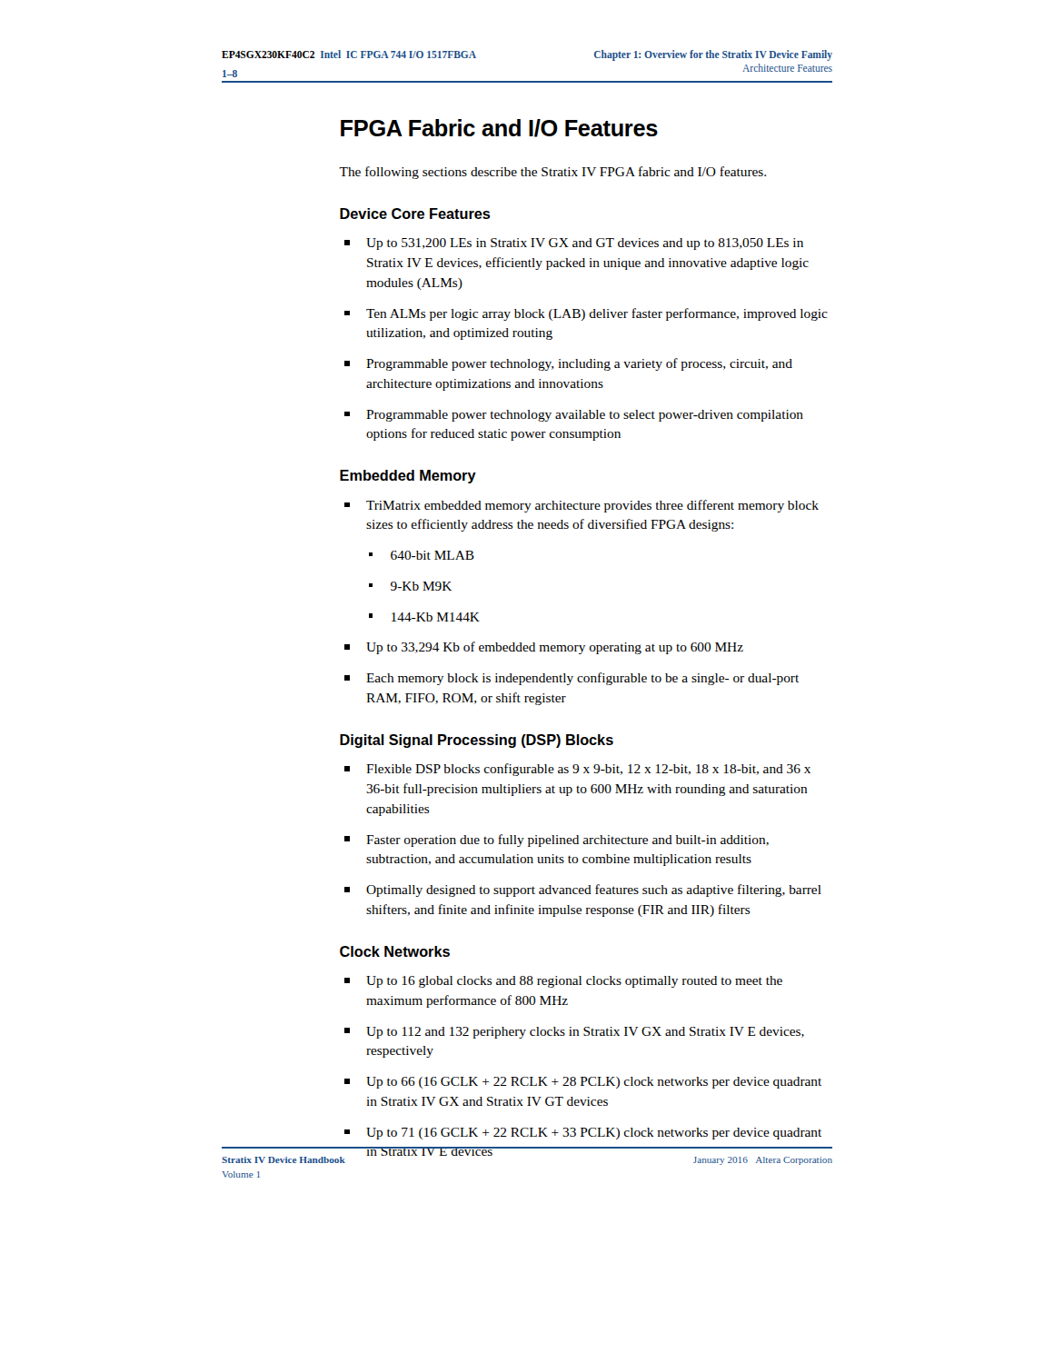EP4SGX230KF40C2 Intel IC FPGA 744 I/O 1517FBGA
Chapter 1: Overview for the Stratix IV Device Family
Architecture Features
1–8
FPGA Fabric and I/O Features
The following sections describe the Stratix IV FPGA fabric and I/O features.
Device Core Features
Up to 531,200 LEs in Stratix IV GX and GT devices and up to 813,050 LEs in Stratix IV E devices, efficiently packed in unique and innovative adaptive logic modules (ALMs)
Ten ALMs per logic array block (LAB) deliver faster performance, improved logic utilization, and optimized routing
Programmable power technology, including a variety of process, circuit, and architecture optimizations and innovations
Programmable power technology available to select power-driven compilation options for reduced static power consumption
Embedded Memory
TriMatrix embedded memory architecture provides three different memory block sizes to efficiently address the needs of diversified FPGA designs:
640-bit MLAB
9-Kb M9K
144-Kb M144K
Up to 33,294 Kb of embedded memory operating at up to 600 MHz
Each memory block is independently configurable to be a single- or dual-port RAM, FIFO, ROM, or shift register
Digital Signal Processing (DSP) Blocks
Flexible DSP blocks configurable as 9 x 9-bit, 12 x 12-bit, 18 x 18-bit, and 36 x 36-bit full-precision multipliers at up to 600 MHz with rounding and saturation capabilities
Faster operation due to fully pipelined architecture and built-in addition, subtraction, and accumulation units to combine multiplication results
Optimally designed to support advanced features such as adaptive filtering, barrel shifters, and finite and infinite impulse response (FIR and IIR) filters
Clock Networks
Up to 16 global clocks and 88 regional clocks optimally routed to meet the maximum performance of 800 MHz
Up to 112 and 132 periphery clocks in Stratix IV GX and Stratix IV E devices, respectively
Up to 66 (16 GCLK + 22 RCLK + 28 PCLK) clock networks per device quadrant in Stratix IV GX and Stratix IV GT devices
Up to 71 (16 GCLK + 22 RCLK + 33 PCLK) clock networks per device quadrant in Stratix IV E devices
Stratix IV Device Handbook
Volume 1
January 2016 Altera Corporation